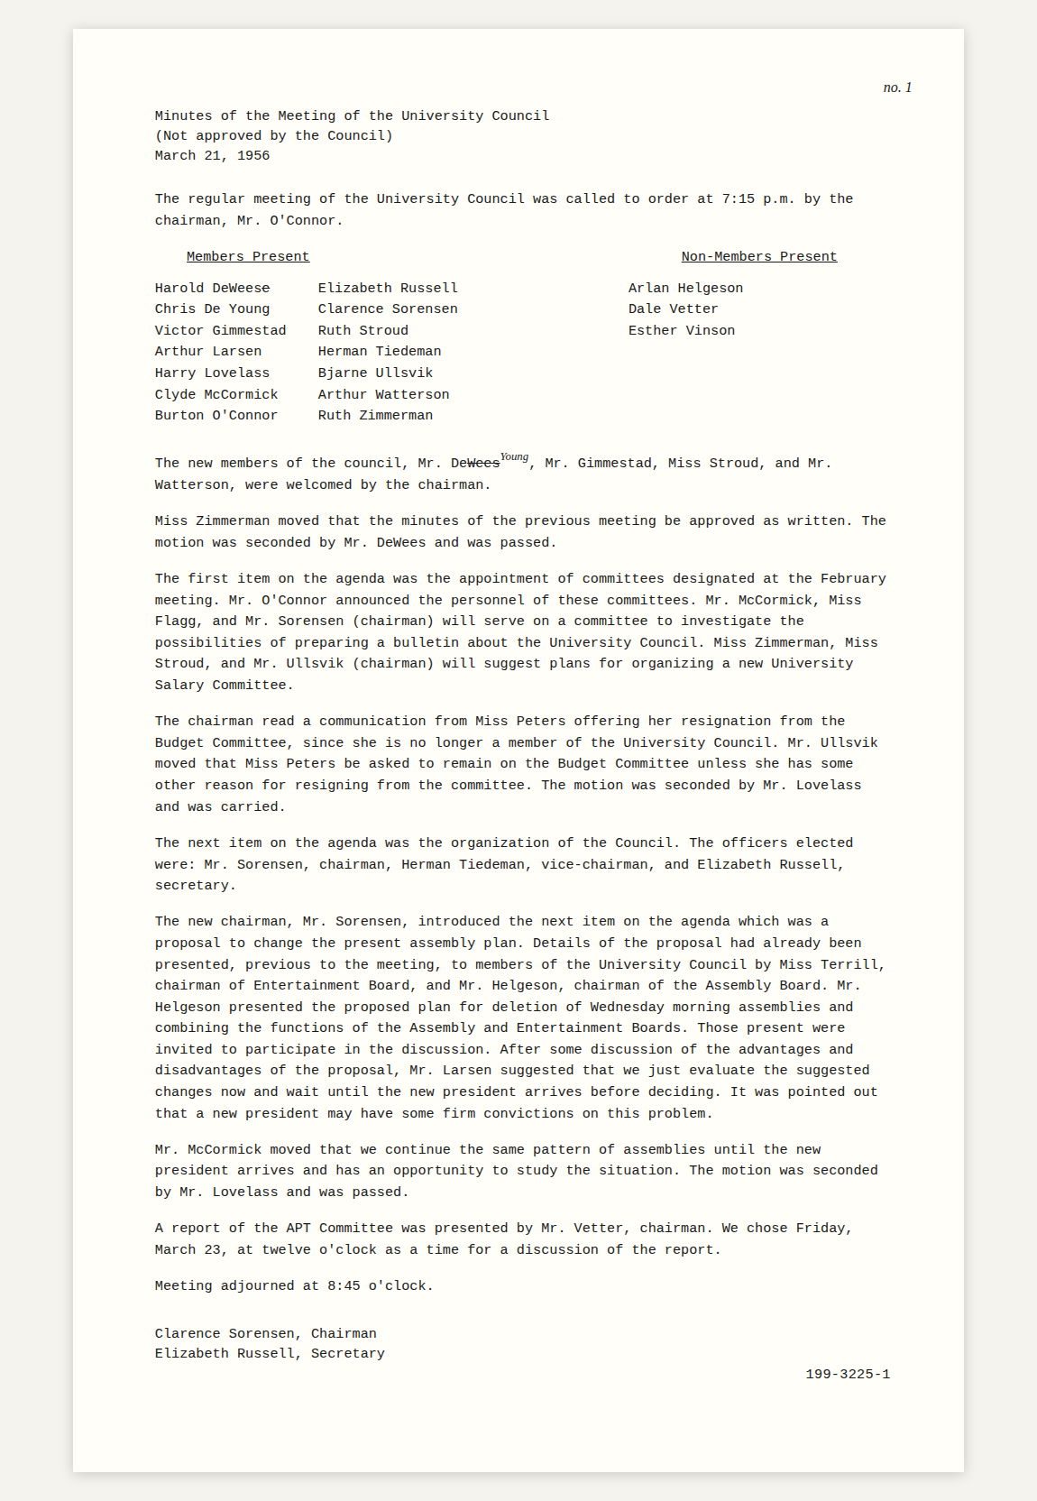no. 1
Minutes of the Meeting of the University Council
(Not approved by the Council)
March 21, 1956
The regular meeting of the University Council was called to order at 7:15 p.m. by the chairman, Mr. O'Connor.
Members Present
Harold DeWeese
Chris De Young
Victor Gimmestad
Arthur Larsen
Harry Lovelass
Clyde McCormick
Burton O'Connor
Elizabeth Russell
Clarence Sorensen
Ruth Stroud
Herman Tiedeman
Bjarne Ullsvik
Arthur Watterson
Ruth Zimmerman
Non-Members Present
Arlan Helgeson
Dale Vetter
Esther Vinson
The new members of the council, Mr. DeWees Young, Mr. Gimmestad, Miss Stroud, and Mr. Watterson, were welcomed by the chairman.
Miss Zimmerman moved that the minutes of the previous meeting be approved as written. The motion was seconded by Mr. DeWees and was passed.
The first item on the agenda was the appointment of committees designated at the February meeting. Mr. O'Connor announced the personnel of these committees. Mr. McCormick, Miss Flagg, and Mr. Sorensen (chairman) will serve on a committee to investigate the possibilities of preparing a bulletin about the University Council. Miss Zimmerman, Miss Stroud, and Mr. Ullsvik (chairman) will suggest plans for organizing a new University Salary Committee.
The chairman read a communication from Miss Peters offering her resignation from the Budget Committee, since she is no longer a member of the University Council. Mr. Ullsvik moved that Miss Peters be asked to remain on the Budget Committee unless she has some other reason for resigning from the committee. The motion was seconded by Mr. Lovelass and was carried.
The next item on the agenda was the organization of the Council. The officers elected were: Mr. Sorensen, chairman, Herman Tiedeman, vice-chairman, and Elizabeth Russell, secretary.
The new chairman, Mr. Sorensen, introduced the next item on the agenda which was a proposal to change the present assembly plan. Details of the proposal had already been presented, previous to the meeting, to members of the University Council by Miss Terrill, chairman of Entertainment Board, and Mr. Helgeson, chairman of the Assembly Board. Mr. Helgeson presented the proposed plan for deletion of Wednesday morning assemblies and combining the functions of the Assembly and Entertainment Boards. Those present were invited to participate in the discussion. After some discussion of the advantages and disadvantages of the proposal, Mr. Larsen suggested that we just evaluate the suggested changes now and wait until the new president arrives before deciding. It was pointed out that a new president may have some firm convictions on this problem.
Mr. McCormick moved that we continue the same pattern of assemblies until the new president arrives and has an opportunity to study the situation. The motion was seconded by Mr. Lovelass and was passed.
A report of the APT Committee was presented by Mr. Vetter, chairman. We chose Friday, March 23, at twelve o'clock as a time for a discussion of the report.
Meeting adjourned at 8:45 o'clock.
Clarence Sorensen, Chairman
Elizabeth Russell, Secretary
199-3225-1